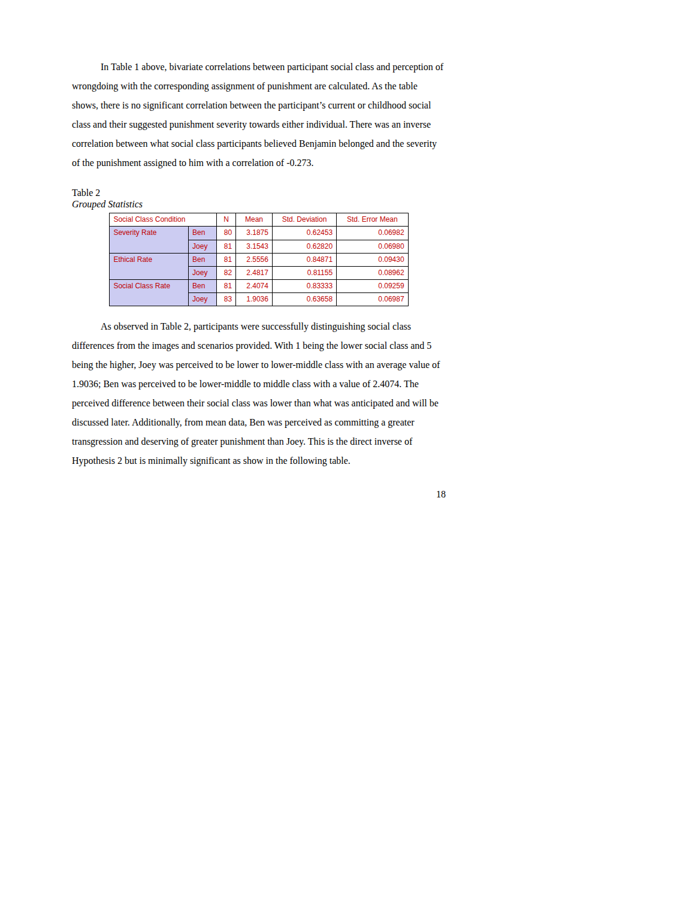In Table 1 above, bivariate correlations between participant social class and perception of wrongdoing with the corresponding assignment of punishment are calculated. As the table shows, there is no significant correlation between the participant’s current or childhood social class and their suggested punishment severity towards either individual. There was an inverse correlation between what social class participants believed Benjamin belonged and the severity of the punishment assigned to him with a correlation of -0.273.
Table 2
Grouped Statistics
| Social Class Condition | N | Mean | Std. Deviation | Std. Error Mean |
| --- | --- | --- | --- | --- |
| Severity Rate | Ben | 80 | 3.1875 | 0.62453 | 0.06982 |
| Joey | 81 | 3.1543 | 0.62820 | 0.06980 |
| Ethical Rate | Ben | 81 | 2.5556 | 0.84871 | 0.09430 |
| Joey | 82 | 2.4817 | 0.81155 | 0.08962 |
| Social Class Rate | Ben | 81 | 2.4074 | 0.83333 | 0.09259 |
| Joey | 83 | 1.9036 | 0.63658 | 0.06987 |
As observed in Table 2, participants were successfully distinguishing social class differences from the images and scenarios provided. With 1 being the lower social class and 5 being the higher, Joey was perceived to be lower to lower-middle class with an average value of 1.9036; Ben was perceived to be lower-middle to middle class with a value of 2.4074. The perceived difference between their social class was lower than what was anticipated and will be discussed later. Additionally, from mean data, Ben was perceived as committing a greater transgression and deserving of greater punishment than Joey. This is the direct inverse of Hypothesis 2 but is minimally significant as show in the following table.
18